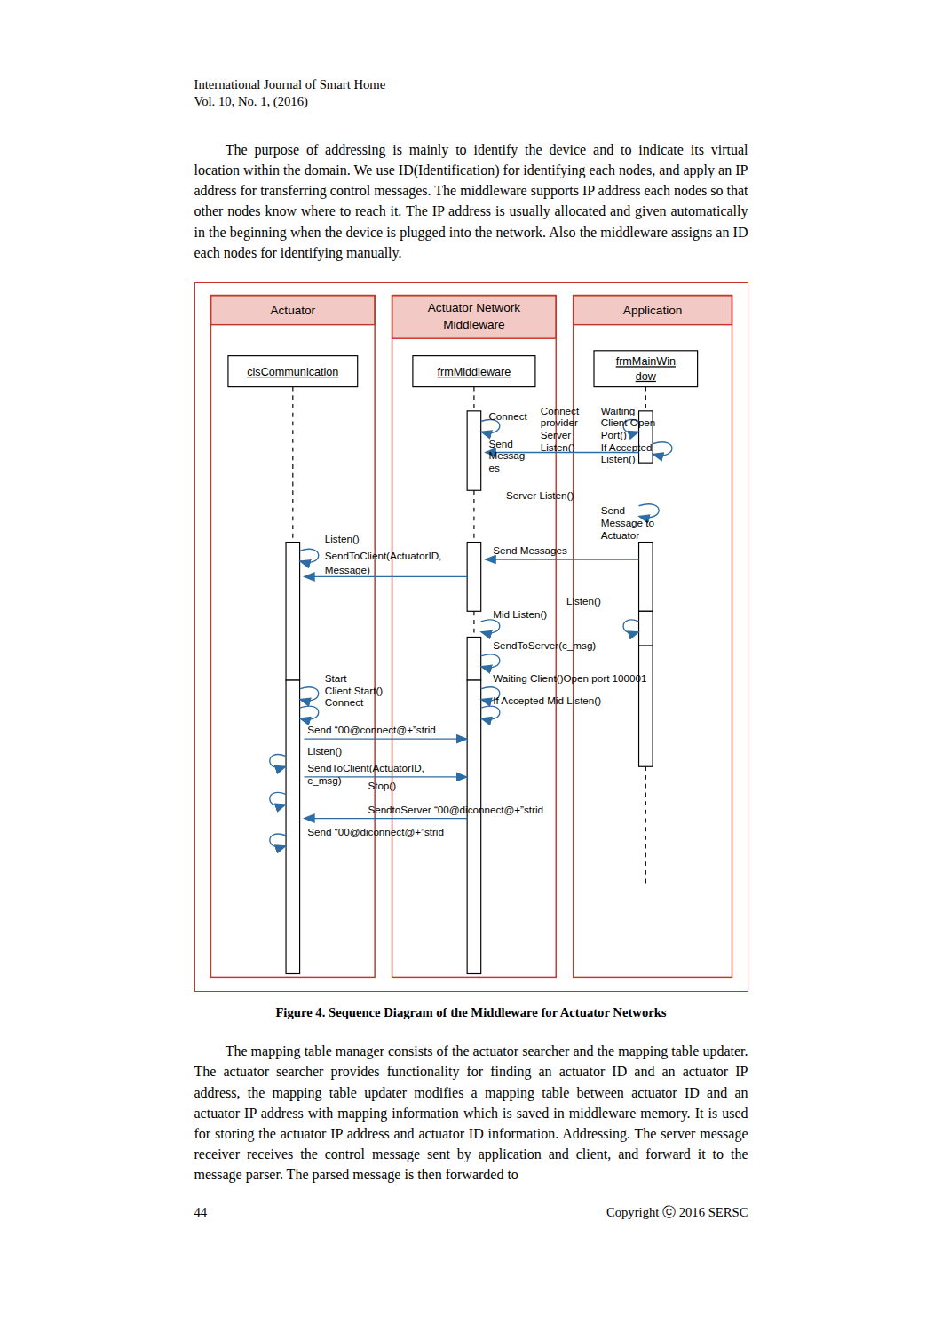International Journal of Smart Home
Vol. 10, No. 1, (2016)
The purpose of addressing is mainly to identify the device and to indicate its virtual location within the domain. We use ID(Identification) for identifying each nodes, and apply an IP address for transferring control messages. The middleware supports IP address each nodes so that other nodes know where to reach it. The IP address is usually allocated and given automatically in the beginning when the device is plugged into the network. Also the middleware assigns an ID each nodes for identifying manually.
Actuator Actuator Network Middleware Application clsCommunication frmMiddleware frmMainWin dow Connect Connect provider Server Listen() Waiting Client Open Port() If Accepted Listen() Send Messag es Listen() Server Listen() Send Message to Actuator Send Messages SendToClient(ActuatorID, Message) Mid Listen() Listen() SendToServer(c_msg) Start Client Start() Connect Waiting Client()Open port 100001 If Accepted Mid Listen() Send “00@connect@+”strid Listen() SendToClient(ActuatorID, c_msg) Stop() SendtoServer “00@diconnect@+”strid Send “00@diconnect@+”strid
Figure 4. Sequence Diagram of the Middleware for Actuator Networks
The mapping table manager consists of the actuator searcher and the mapping table updater. The actuator searcher provides functionality for finding an actuator ID and an actuator IP address, the mapping table updater modifies a mapping table between actuator ID and an actuator IP address with mapping information which is saved in middleware memory. It is used for storing the actuator IP address and actuator ID information. Addressing. The server message receiver receives the control message sent by application and client, and forward it to the message parser. The parsed message is then forwarded to
44 Copyright ⓒ 2016 SERSC